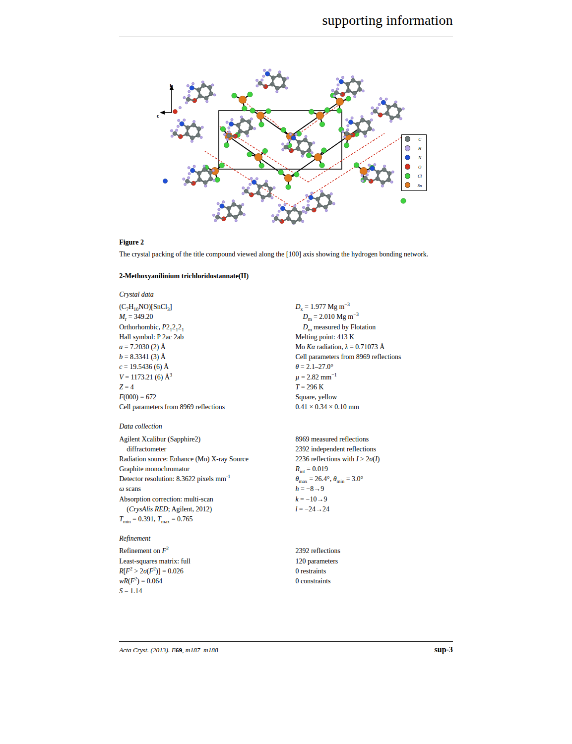supporting information
b c
| | C |
| | H |
| | N |
| | O |
| | Cl |
| | Sn |
Figure 2
The crystal packing of the title compound viewed along the [100] axis showing the hydrogen bonding network.
2-Methoxyanilinium trichloridostannate(II)
Crystal data
(C7H10NO)[SnCl3]
Mr = 349.20
Orthorhombic, P212121
Hall symbol: P 2ac 2ab
a = 7.2030 (2) Å
b = 8.3341 (3) Å
c = 19.5436 (6) Å
V = 1173.21 (6) Å3
Z = 4
F(000) = 672
Cell parameters from 8969 reflections
Dx = 1.977 Mg m−3
Dm = 2.010 Mg m−3
Dm measured by Flotation
Melting point: 413 K
Mo Kα radiation, λ = 0.71073 Å
Cell parameters from 8969 reflections
θ = 2.1–27.0°
µ = 2.82 mm−1
T = 296 K
Square, yellow
0.41 × 0.34 × 0.10 mm
Data collection
Agilent Xcalibur (Sapphire2)
diffractometer
Radiation source: Enhance (Mo) X-ray Source
Graphite monochromator
Detector resolution: 8.3622 pixels mm-1
ω scans
Absorption correction: multi-scan
(CrysAlis RED; Agilent, 2012)
Tmin = 0.391, Tmax = 0.765
8969 measured reflections
2392 independent reflections
2236 reflections with I > 2σ(I)
Rint = 0.019
θmax = 26.4°, θmin = 3.0°
h = −8→9
k = −10→9
l = −24→24
Refinement
Refinement on F2
Least-squares matrix: full
R[F2 > 2σ(F2)] = 0.026
wR(F2) = 0.064
S = 1.14
2392 reflections
120 parameters
0 restraints
0 constraints
Acta Cryst. (2013). E69, m187–m188
sup-3